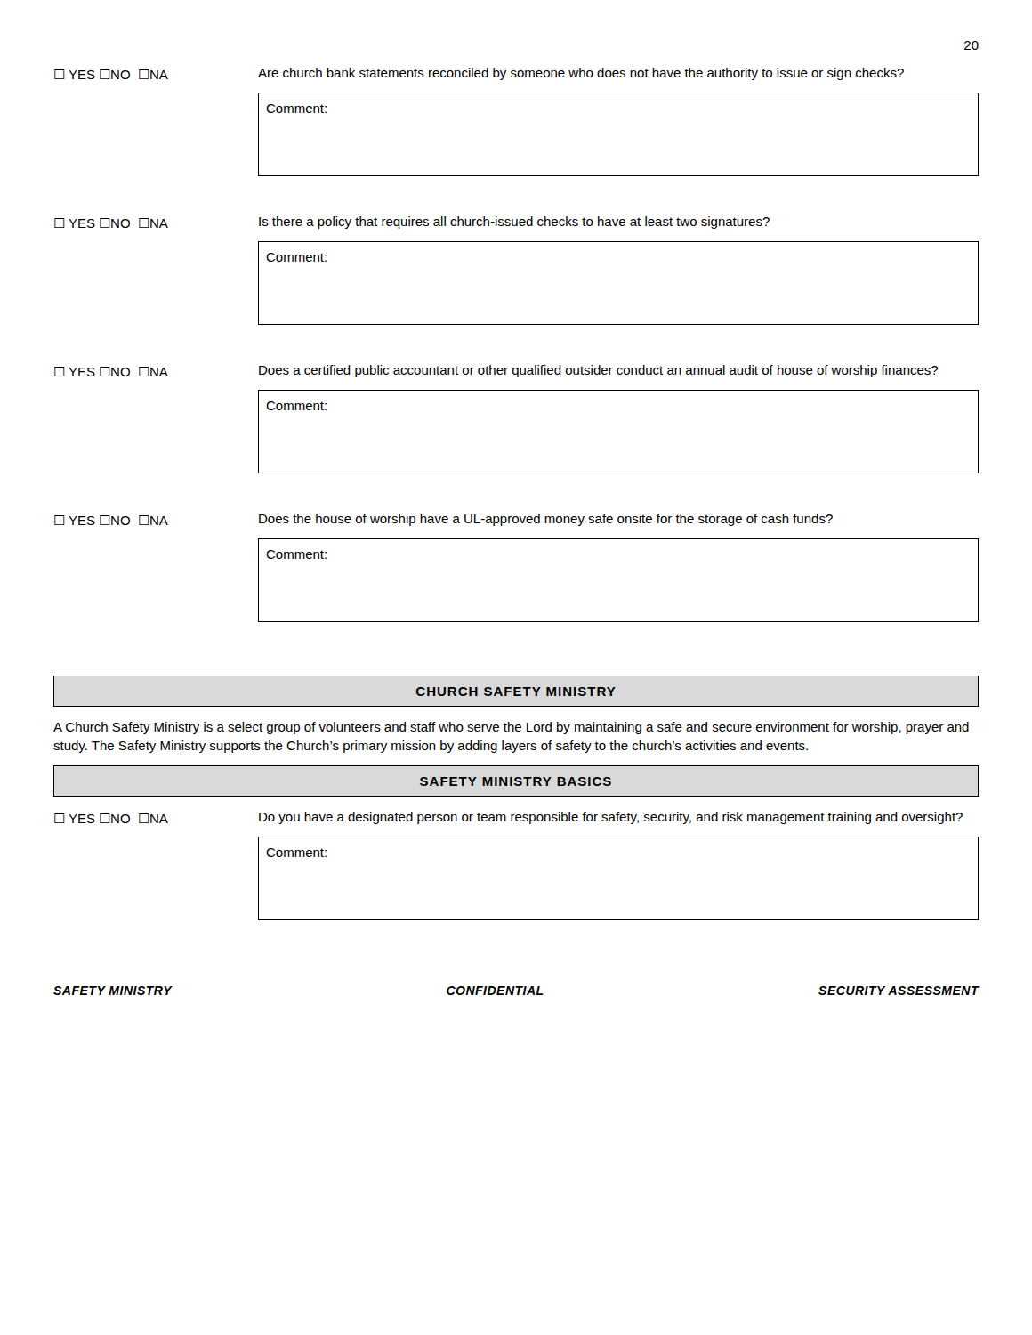20
☐ YES ☐NO ☐NA
Are church bank statements reconciled by someone who does not have the authority to issue or sign checks?
Comment:
☐ YES ☐NO ☐NA
Is there a policy that requires all church-issued checks to have at least two signatures?
Comment:
☐ YES ☐NO ☐NA
Does a certified public accountant or other qualified outsider conduct an annual audit of house of worship finances?
Comment:
☐ YES ☐NO ☐NA
Does the house of worship have a UL-approved money safe onsite for the storage of cash funds?
Comment:
CHURCH SAFETY MINISTRY
A Church Safety Ministry is a select group of volunteers and staff who serve the Lord by maintaining a safe and secure environment for worship, prayer and study. The Safety Ministry supports the Church’s primary mission by adding layers of safety to the church’s activities and events.
SAFETY MINISTRY BASICS
☐ YES ☐NO ☐NA
Do you have a designated person or team responsible for safety, security, and risk management training and oversight?
Comment:
SAFETY MINISTRY CONFIDENTIAL SECURITY ASSESSMENT